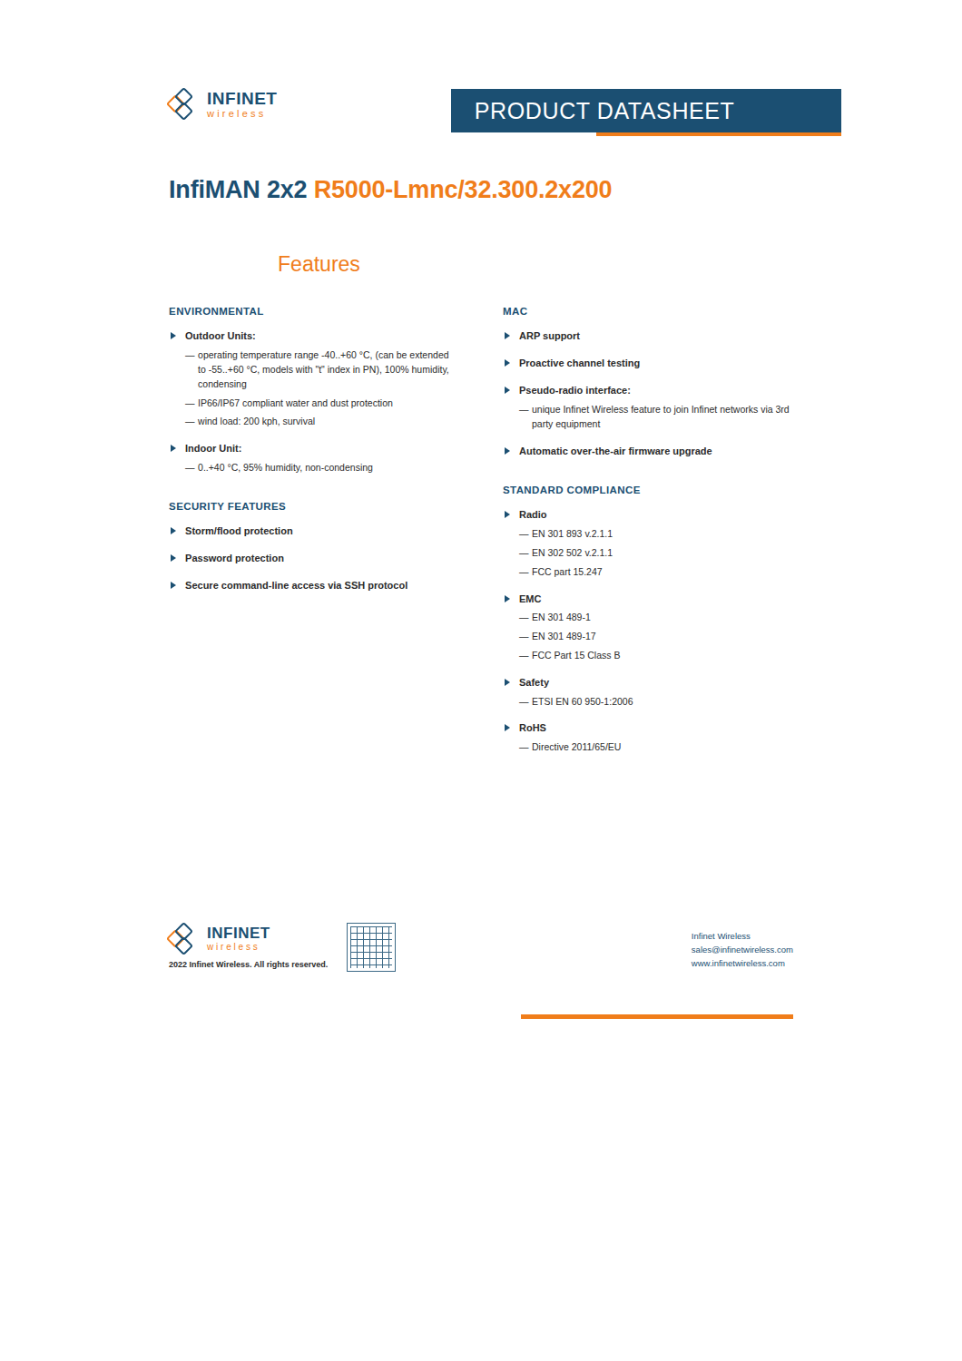INFINET wireless
PRODUCT DATASHEET
InfiMAN 2x2 R5000-Lmnc/32.300.2x200
Features
Environmental
Outdoor Units:
operating temperature range -40..+60 °C, (can be extended to -55..+60 °C, models with "t" index in PN), 100% humidity, condensing
IP66/IP67 compliant water and dust protection
wind load: 200 kph, survival
Indoor Unit:
0..+40 °C, 95% humidity, non-condensing
Security Features
Storm/flood protection
Password protection
Secure command-line access via SSH protocol
MAC
ARP support
Proactive channel testing
Pseudo-radio interface:
unique Infinet Wireless feature to join Infinet networks via 3rd party equipment
Automatic over-the-air firmware upgrade
Standard Compliance
Radio
EN 301 893 v.2.1.1
EN 302 502 v.2.1.1
FCC part 15.247
EMC
EN 301 489-1
EN 301 489-17
FCC Part 15 Class B
Safety
ETSI EN 60 950-1:2006
RoHS
Directive 2011/65/EU
INFINET wireless
2022 Infinet Wireless. All rights reserved.
Infinet Wireless
sales@infinetwireless.com
www.infinetwireless.com